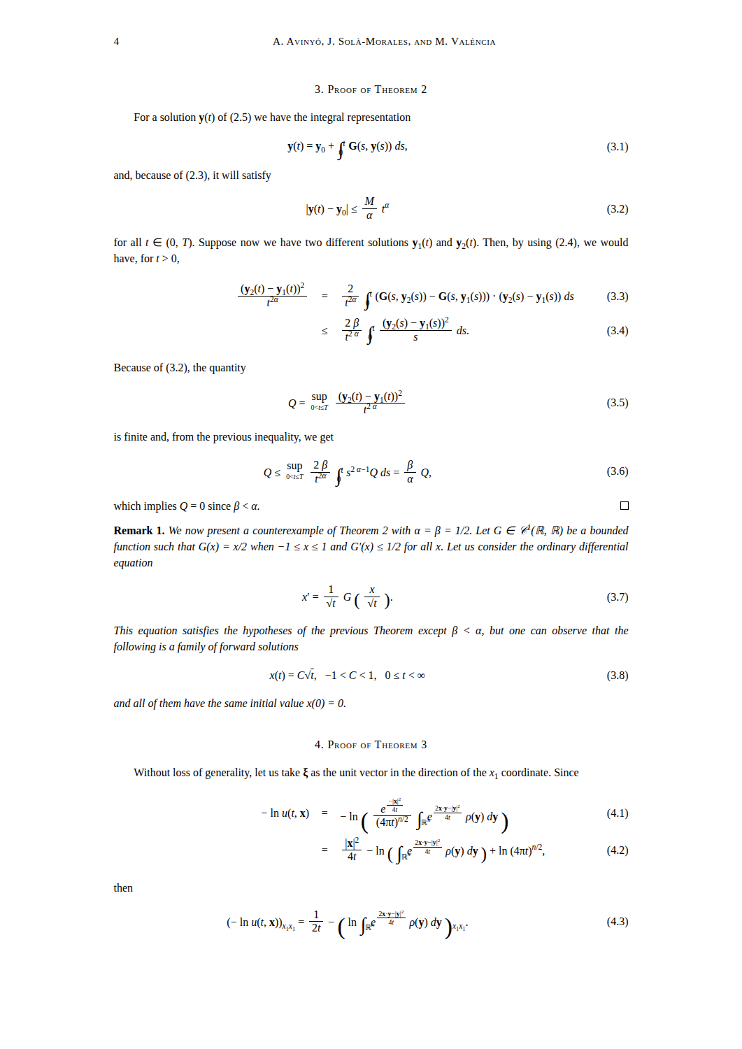4 A. Avinyó, J. Solà-Morales, and M. València
3. Proof of Theorem 2
For a solution y(t) of (2.5) we have the integral representation
y(t) = y0 + ∫t 0 G(s, y(s)) ds,
(3.1)
and, because of (2.3), it will satisfy
|y(t) − y0| ≤ Mα tα
(3.2)
for all t ∈ (0, T). Suppose now we have two different solutions y1(t) and y2(t). Then, by using (2.4), we would have, for t > 0,
| ( y 2 ( t ) − y 1 ( t )) 2 t 2 α | = | 2 t 2 α ∫ t 0 ( G ( s , y 2 ( s )) − G ( s , y 1 ( s ))) · ( y 2 ( s ) − y 1 ( s )) ds | (3.3) |
| | ≤ | 2 β t 2 α ∫ t 0 ( y 2 ( s ) − y 1 ( s )) 2 s ds . | (3.4) |
Because of (3.2), the quantity
Q = sup 0<t≤T (y2(t) − y1(t))2 t2 α
(3.5)
is finite and, from the previous inequality, we get
Q ≤ sup 0<t≤T 2 β t2α ∫t 0 s2 α−1Q ds = βα Q,
(3.6)
which implies Q = 0 since β < α.
Remark 1. We now present a counterexample of Theorem 2 with α = β = 1/2. Let G ∈ 𝒞1(ℝ, ℝ) be a bounded function such that G(x) = x/2 when −1 ≤ x ≤ 1 and G′(x) ≤ 1/2 for all x. Let us consider the ordinary differential equation
x′ = 1√t G ( x√t ).
(3.7)
This equation satisfies the hypotheses of the previous Theorem except β < α, but one can observe that the following is a family of forward solutions
x(t) = C√t, −1 < C < 1, 0 ≤ t < ∞
(3.8)
and all of them have the same initial value x(0) = 0.
4. Proof of Theorem 3
Without loss of generality, let us take ξ as the unit vector in the direction of the x1 coordinate. Since
| − ln u ( t , x ) | = | − ln ( e −/ x / 2 4 t (4π t ) n /2 ∫ ℝ n e 2 x · y −/ y / 2 4 t ρ ( y ) d y ) | (4.1) |
| | = | / x / 2 4 t − ln ( ∫ ℝ n e 2 x · y −/ y / 2 4 t ρ ( y ) d y ) + ln (4π t ) n /2 , | (4.2) |
then
(− ln u(t, x))x1x1 = 12t − ( ln ∫ℝn e2x·y−|y|24t ρ(y) dy )x1x1.
(4.3)